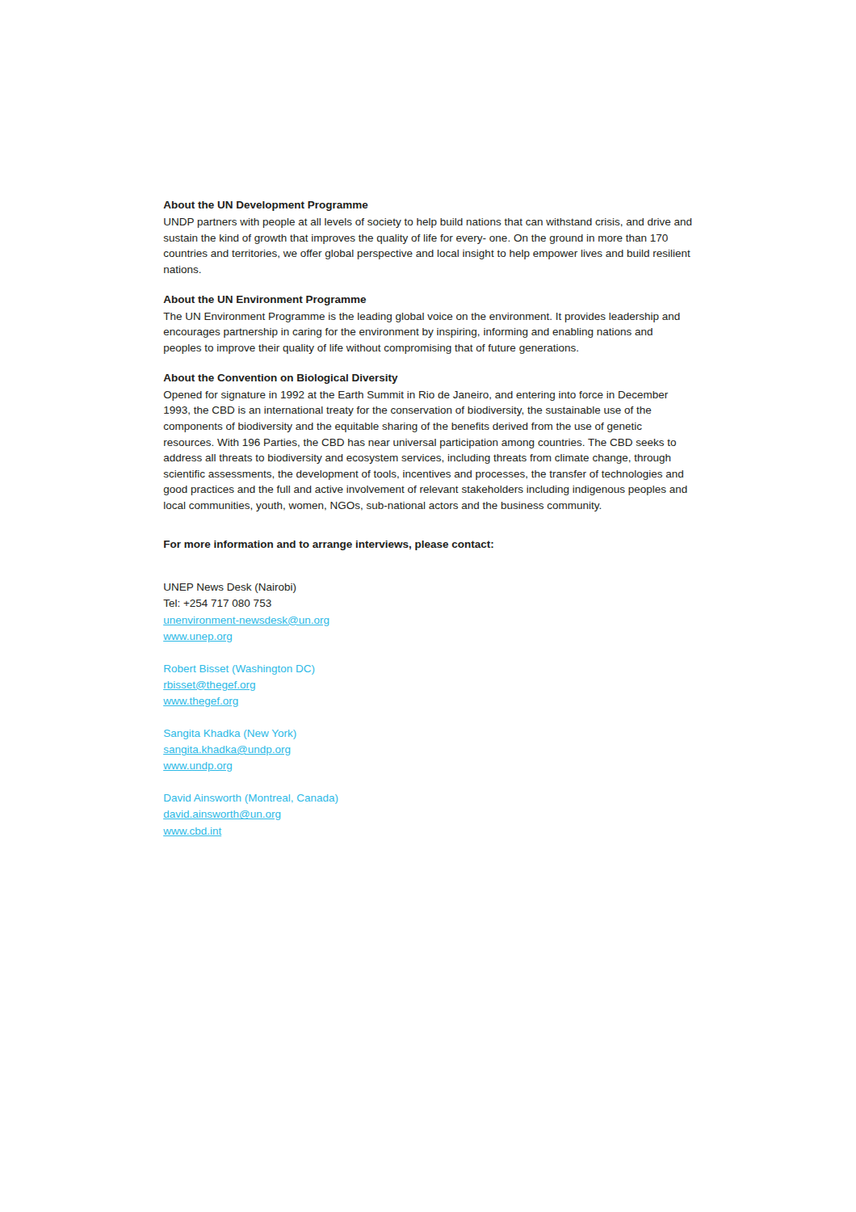About the UN Development Programme
UNDP partners with people at all levels of society to help build nations that can withstand crisis, and drive and sustain the kind of growth that improves the quality of life for every- one. On the ground in more than 170 countries and territories, we offer global perspective and local insight to help empower lives and build resilient nations.
About the UN Environment Programme
The UN Environment Programme is the leading global voice on the environment. It provides leadership and encourages partnership in caring for the environment by inspiring, informing and enabling nations and peoples to improve their quality of life without compromising that of future generations.
About the Convention on Biological Diversity
Opened for signature in 1992 at the Earth Summit in Rio de Janeiro, and entering into force in December 1993, the CBD is an international treaty for the conservation of biodiversity, the sustainable use of the components of biodiversity and the equitable sharing of the benefits derived from the use of genetic resources. With 196 Parties, the CBD has near universal participation among countries. The CBD seeks to address all threats to biodiversity and ecosystem services, including threats from climate change, through scientific assessments, the development of tools, incentives and processes, the transfer of technologies and good practices and the full and active involvement of relevant stakeholders including indigenous peoples and local communities, youth, women, NGOs, sub-national actors and the business community.
For more information and to arrange interviews, please contact:
UNEP News Desk (Nairobi)
Tel: +254 717 080 753
unenvironment-newsdesk@un.org
www.unep.org
Robert Bisset (Washington DC)
rbisset@thegef.org
www.thegef.org
Sangita Khadka (New York)
sangita.khadka@undp.org
www.undp.org
David Ainsworth (Montreal, Canada)
david.ainsworth@un.org
www.cbd.int